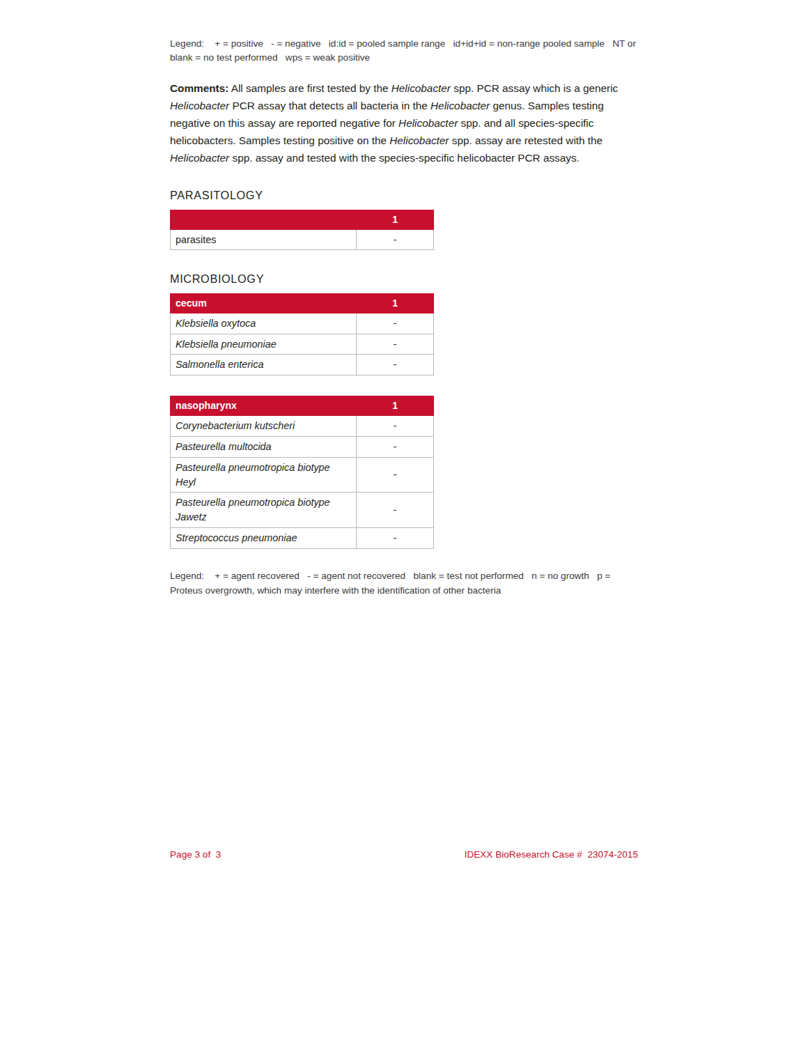Legend: + = positive - = negative id:id = pooled sample range id+id+id = non-range pooled sample NT or blank = no test performed wps = weak positive
Comments: All samples are first tested by the Helicobacter spp. PCR assay which is a generic Helicobacter PCR assay that detects all bacteria in the Helicobacter genus. Samples testing negative on this assay are reported negative for Helicobacter spp. and all species-specific helicobacters. Samples testing positive on the Helicobacter spp. assay are retested with the Helicobacter spp. assay and tested with the species-specific helicobacter PCR assays.
PARASITOLOGY
| | 1 |
| --- | --- |
| parasites | - |
MICROBIOLOGY
| cecum | 1 |
| --- | --- |
| Klebsiella oxytoca | - |
| Klebsiella pneumoniae | - |
| Salmonella enterica | - |
| nasopharynx | 1 |
| --- | --- |
| Corynebacterium kutscheri | - |
| Pasteurella multocida | - |
| Pasteurella pneumotropica biotype Heyl | - |
| Pasteurella pneumotropica biotype Jawetz | - |
| Streptococcus pneumoniae | - |
Legend: + = agent recovered - = agent not recovered blank = test not performed n = no growth p = Proteus overgrowth, which may interfere with the identification of other bacteria
Page 3 of 3 IDEXX BioResearch Case # 23074-2015